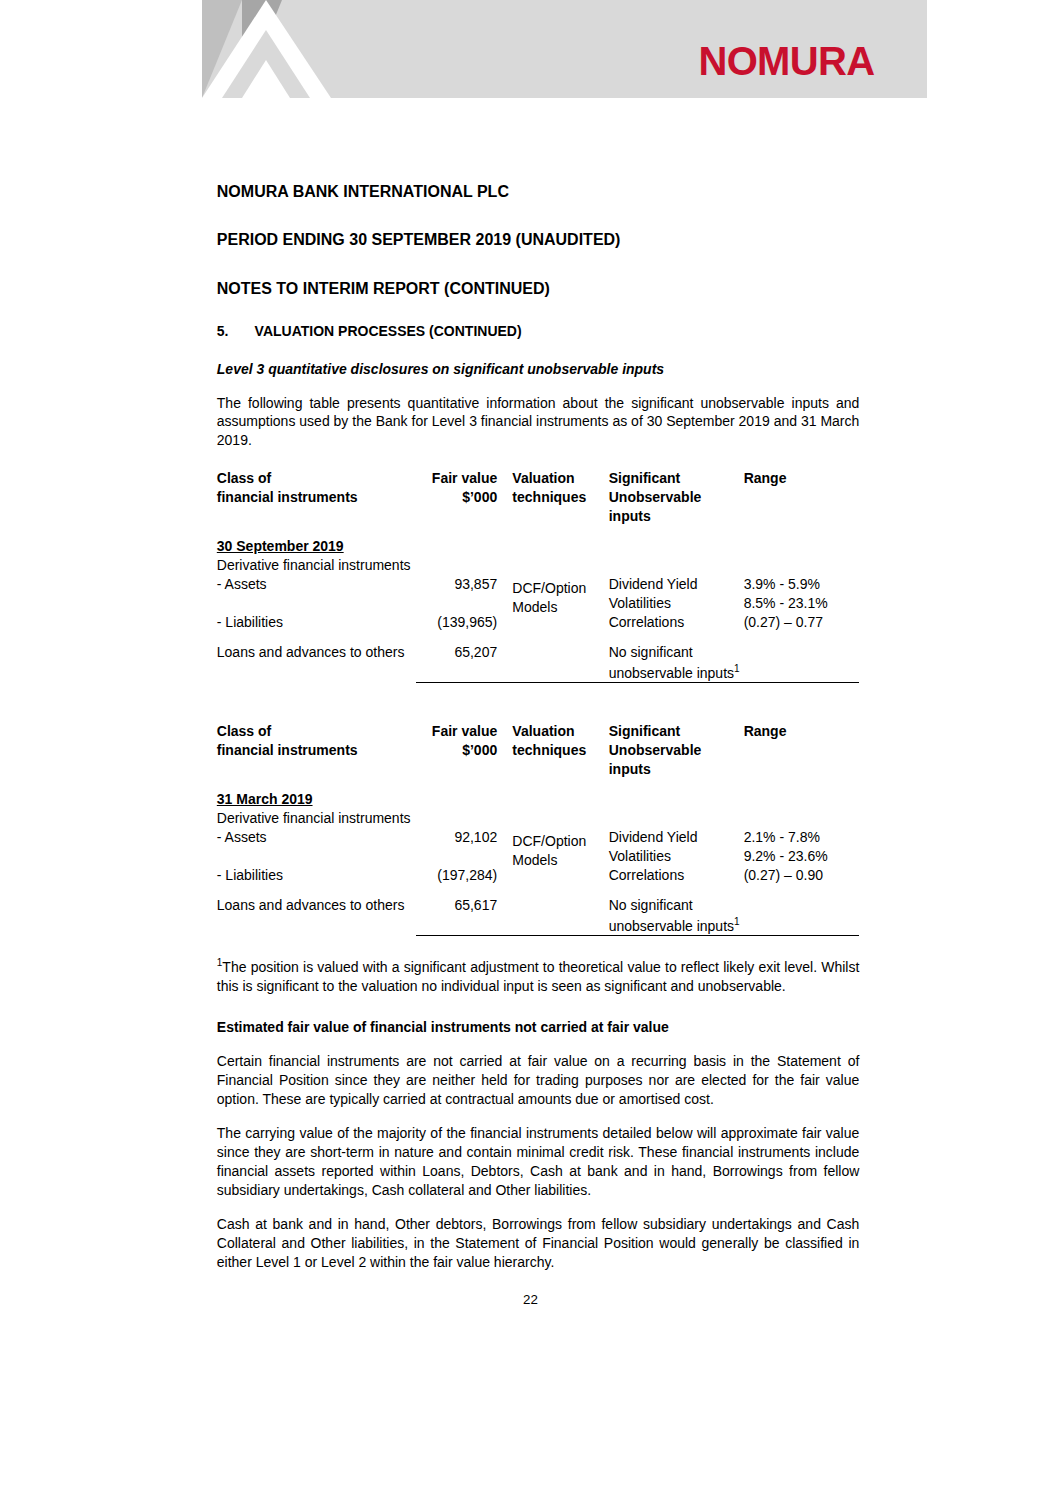NOMURA
NOMURA BANK INTERNATIONAL PLC
PERIOD ENDING 30 SEPTEMBER 2019 (UNAUDITED)
NOTES TO INTERIM REPORT (CONTINUED)
5. VALUATION PROCESSES (CONTINUED)
Level 3 quantitative disclosures on significant unobservable inputs
The following table presents quantitative information about the significant unobservable inputs and assumptions used by the Bank for Level 3 financial instruments as of 30 September 2019 and 31 March 2019.
| Class of financial instruments | Fair value $’000 | Valuation techniques | Significant Unobservable inputs | Range |
| --- | --- | --- | --- | --- |
| 30 September 2019 | | | | |
| Derivative financial instruments | | | | |
| - Assets | 93,857 | DCF/Option Models | Dividend Yield Volatilities | 3.9% - 5.9% 8.5% - 23.1% |
| - Liabilities | (139,965) | Correlations | (0.27) – 0.77 |
| Loans and advances to others | 65,207 | | No significant unobservable inputs 1 |
| Class of financial instruments | Fair value $’000 | Valuation techniques | Significant Unobservable inputs | Range |
| --- | --- | --- | --- | --- |
| 31 March 2019 | | | | |
| Derivative financial instruments | | | | |
| - Assets | 92,102 | DCF/Option Models | Dividend Yield Volatilities | 2.1% - 7.8% 9.2% - 23.6% |
| - Liabilities | (197,284) | Correlations | (0.27) – 0.90 |
| Loans and advances to others | 65,617 | | No significant unobservable inputs 1 |
1The position is valued with a significant adjustment to theoretical value to reflect likely exit level. Whilst this is significant to the valuation no individual input is seen as significant and unobservable.
Estimated fair value of financial instruments not carried at fair value
Certain financial instruments are not carried at fair value on a recurring basis in the Statement of Financial Position since they are neither held for trading purposes nor are elected for the fair value option. These are typically carried at contractual amounts due or amortised cost.
The carrying value of the majority of the financial instruments detailed below will approximate fair value since they are short-term in nature and contain minimal credit risk. These financial instruments include financial assets reported within Loans, Debtors, Cash at bank and in hand, Borrowings from fellow subsidiary undertakings, Cash collateral and Other liabilities.
Cash at bank and in hand, Other debtors, Borrowings from fellow subsidiary undertakings and Cash Collateral and Other liabilities, in the Statement of Financial Position would generally be classified in either Level 1 or Level 2 within the fair value hierarchy.
22